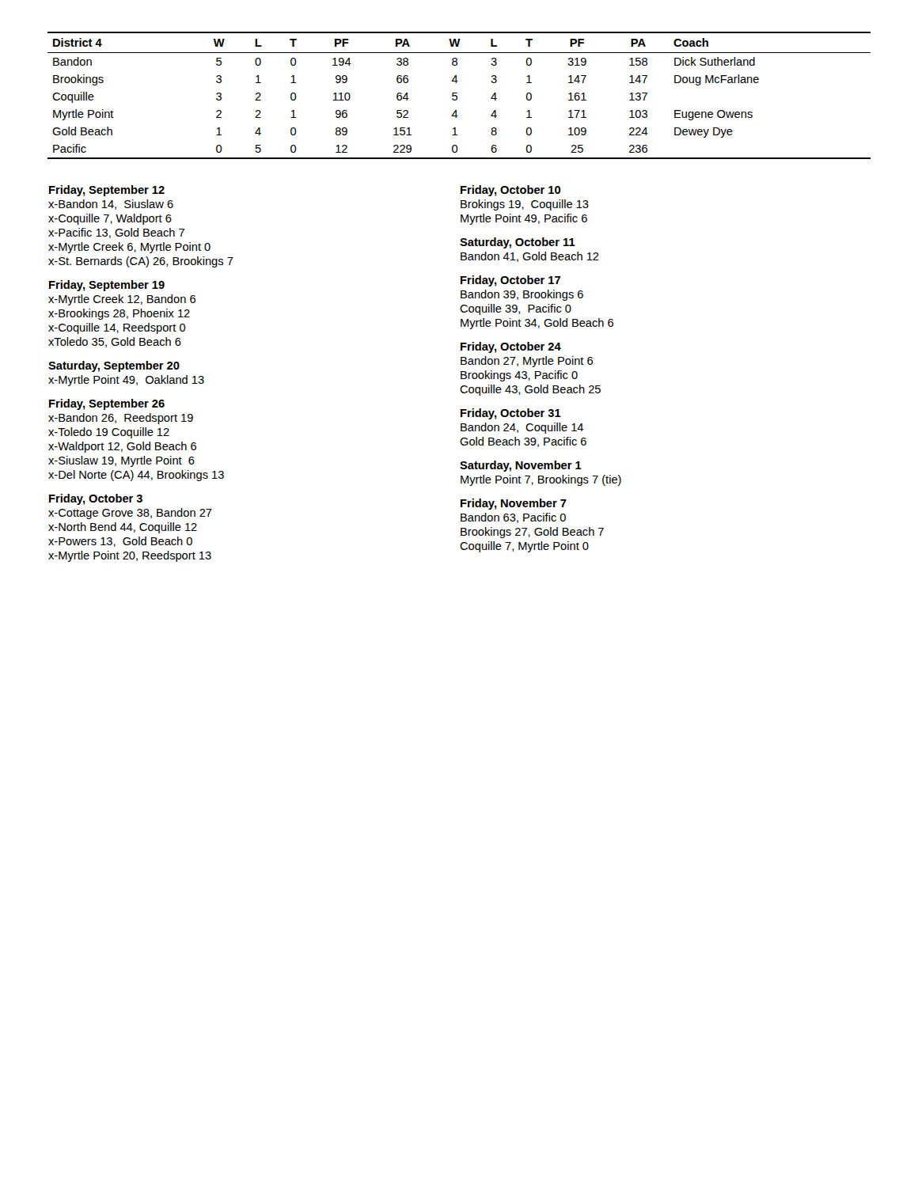| District 4 | W | L | T | PF | PA | W | L | T | PF | PA | Coach |
| --- | --- | --- | --- | --- | --- | --- | --- | --- | --- | --- | --- |
| Bandon | 5 | 0 | 0 | 194 | 38 | 8 | 3 | 0 | 319 | 158 | Dick Sutherland |
| Brookings | 3 | 1 | 1 | 99 | 66 | 4 | 3 | 1 | 147 | 147 | Doug McFarlane |
| Coquille | 3 | 2 | 0 | 110 | 64 | 5 | 4 | 0 | 161 | 137 | |
| Myrtle Point | 2 | 2 | 1 | 96 | 52 | 4 | 4 | 1 | 171 | 103 | Eugene Owens |
| Gold Beach | 1 | 4 | 0 | 89 | 151 | 1 | 8 | 0 | 109 | 224 | Dewey Dye |
| Pacific | 0 | 5 | 0 | 12 | 229 | 0 | 6 | 0 | 25 | 236 | |
| Friday, September 12 x-Bandon 14, Siuslaw 6 x-Coquille 7, Waldport 6 x-Pacific 13, Gold Beach 7 x-Myrtle Creek 6, Myrtle Point 0 x-St. Bernards (CA) 26, Brookings 7 Friday, September 19 x-Myrtle Creek 12, Bandon 6 x-Brookings 28, Phoenix 12 x-Coquille 14, Reedsport 0 xToledo 35, Gold Beach 6 Saturday, September 20 x-Myrtle Point 49, Oakland 13 Friday, September 26 x-Bandon 26, Reedsport 19 x-Toledo 19 Coquille 12 x-Waldport 12, Gold Beach 6 x-Siuslaw 19, Myrtle Point 6 x-Del Norte (CA) 44, Brookings 13 Friday, October 3 x-Cottage Grove 38, Bandon 27 x-North Bend 44, Coquille 12 x-Powers 13, Gold Beach 0 x-Myrtle Point 20, Reedsport 13 | Friday, October 10 Brokings 19, Coquille 13 Myrtle Point 49, Pacific 6 Saturday, October 11 Bandon 41, Gold Beach 12 Friday, October 17 Bandon 39, Brookings 6 Coquille 39, Pacific 0 Myrtle Point 34, Gold Beach 6 Friday, October 24 Bandon 27, Myrtle Point 6 Brookings 43, Pacific 0 Coquille 43, Gold Beach 25 Friday, October 31 Bandon 24, Coquille 14 Gold Beach 39, Pacific 6 Saturday, November 1 Myrtle Point 7, Brookings 7 (tie) Friday, November 7 Bandon 63, Pacific 0 Brookings 27, Gold Beach 7 Coquille 7, Myrtle Point 0 |